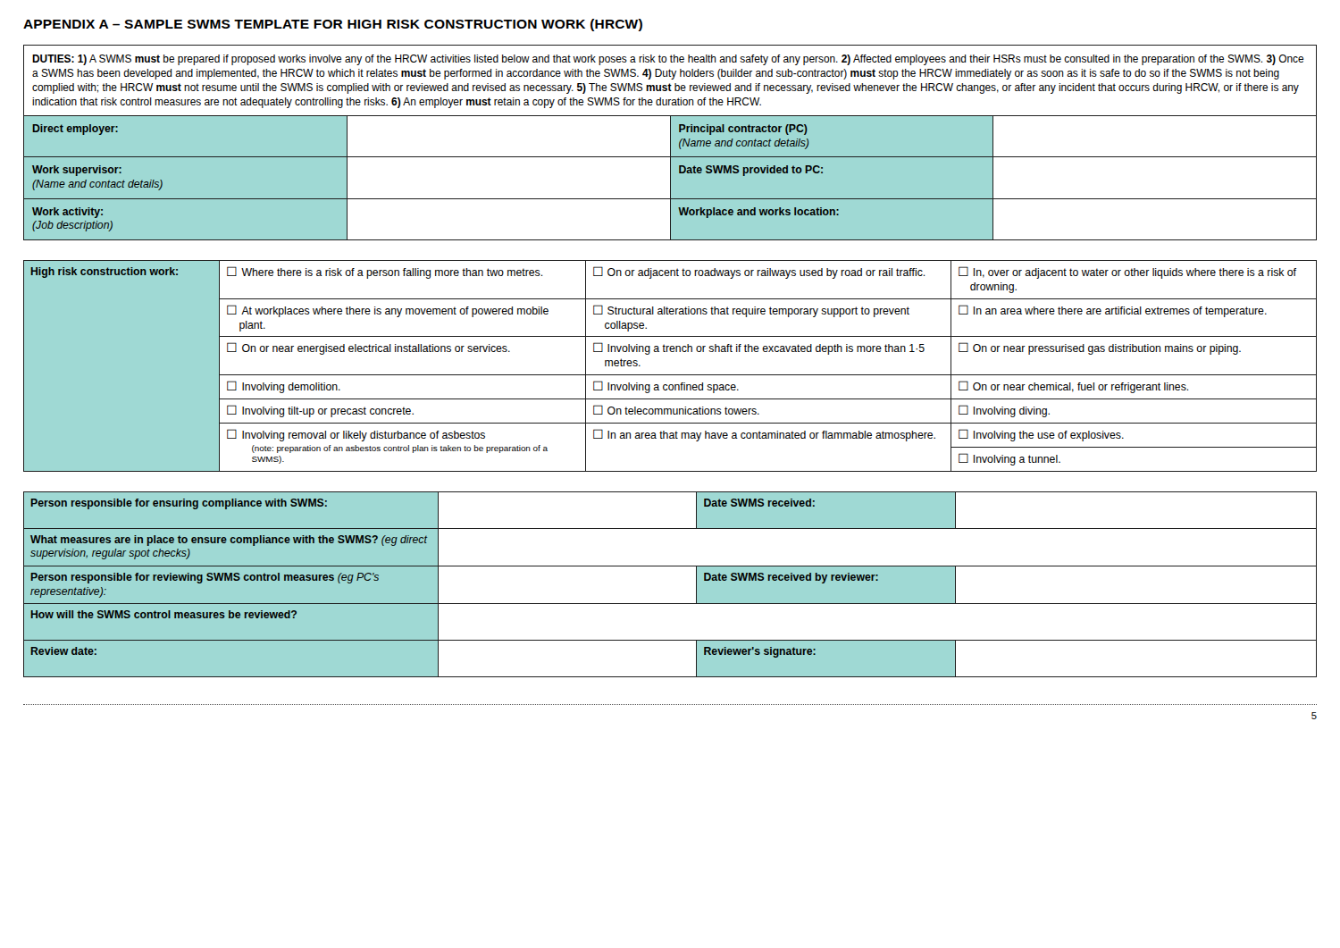Appendix A – Sample SWMS template for high risk construction work (HRCW)
| DUTIES: 1) A SWMS must be prepared if proposed works involve any of the HRCW activities listed below and that work poses a risk to the health and safety of any person. 2) Affected employees and their HSRs must be consulted in the preparation of the SWMS. 3) Once a SWMS has been developed and implemented, the HRCW to which it relates must be performed in accordance with the SWMS. 4) Duty holders (builder and sub-contractor) must stop the HRCW immediately or as soon as it is safe to do so if the SWMS is not being complied with; the HRCW must not resume until the SWMS is complied with or reviewed and revised as necessary. 5) The SWMS must be reviewed and if necessary, revised whenever the HRCW changes, or after any incident that occurs during HRCW, or if there is any indication that risk control measures are not adequately controlling the risks. 6) An employer must retain a copy of the SWMS for the duration of the HRCW. |
| Direct employer: | | Principal contractor (PC) (Name and contact details) | |
| Work supervisor: (Name and contact details) | | Date SWMS provided to PC: | |
| Work activity: (Job description) | | Workplace and works location: | |
| High risk construction work: | Where there is a risk of a person falling more than two metres. | On or adjacent to roadways or railways used by road or rail traffic. | In, over or adjacent to water or other liquids where there is a risk of drowning. |
| At workplaces where there is any movement of powered mobile plant. | Structural alterations that require temporary support to prevent collapse. | In an area where there are artificial extremes of temperature. |
| On or near energised electrical installations or services. | Involving a trench or shaft if the excavated depth is more than 1·5 metres. | On or near pressurised gas distribution mains or piping. |
| Involving demolition. | Involving a confined space. | On or near chemical, fuel or refrigerant lines. |
| Involving tilt-up or precast concrete. | On telecommunications towers. | Involving diving. |
| Involving removal or likely disturbance of asbestos (note: preparation of an asbestos control plan is taken to be preparation of a SWMS). | In an area that may have a contaminated or flammable atmosphere. | Involving the use of explosives. |
| Involving a tunnel. |
| Person responsible for ensuring compliance with SWMS: | | Date SWMS received: | |
| What measures are in place to ensure compliance with the SWMS? (eg direct supervision, regular spot checks) | |
| Person responsible for reviewing SWMS control measures (eg PC's representative): | | Date SWMS received by reviewer: | |
| How will the SWMS control measures be reviewed? | |
| Review date: | | Reviewer's signature: | |
5